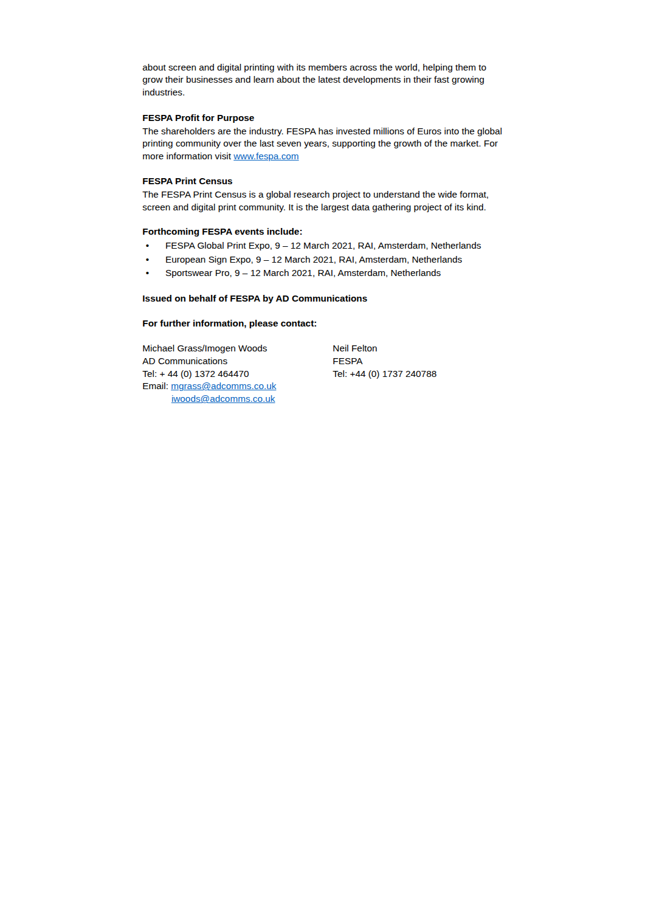about screen and digital printing with its members across the world, helping them to grow their businesses and learn about the latest developments in their fast growing industries.
FESPA Profit for Purpose
The shareholders are the industry. FESPA has invested millions of Euros into the global printing community over the last seven years, supporting the growth of the market. For more information visit www.fespa.com
FESPA Print Census
The FESPA Print Census is a global research project to understand the wide format, screen and digital print community. It is the largest data gathering project of its kind.
Forthcoming FESPA events include:
FESPA Global Print Expo, 9 – 12 March 2021, RAI, Amsterdam, Netherlands
European Sign Expo, 9 – 12 March 2021, RAI, Amsterdam, Netherlands
Sportswear Pro, 9 – 12 March 2021, RAI, Amsterdam, Netherlands
Issued on behalf of FESPA by AD Communications
For further information, please contact:
| Michael Grass/Imogen Woods | Neil Felton |
| AD Communications | FESPA |
| Tel: + 44 (0) 1372 464470 | Tel: +44 (0) 1737 240788 |
| Email: mgrass@adcomms.co.uk | |
| iwoods@adcomms.co.uk | |